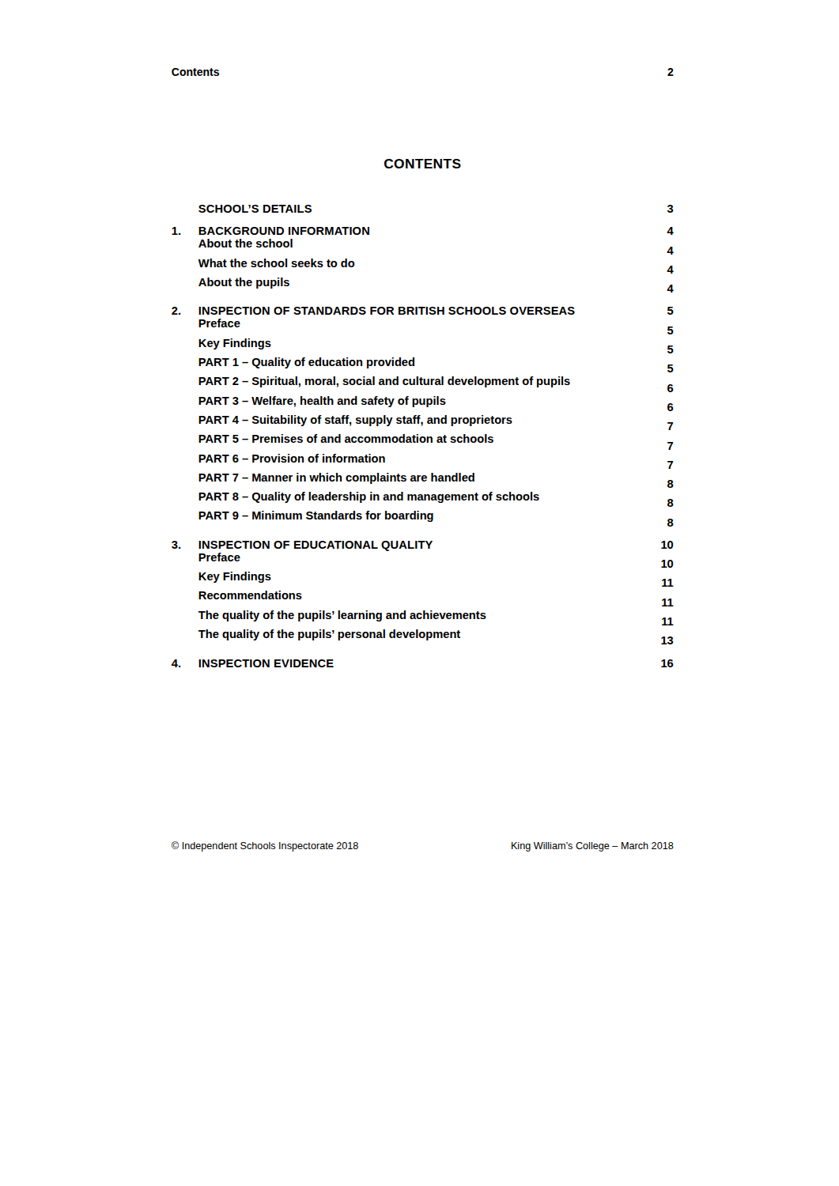Contents 2
CONTENTS
| | School’s Details | 3 |
| 1. | Background Information | 4 |
| | About the school | 4 |
| | What the school seeks to do | 4 |
| | About the pupils | 4 |
| 2. | Inspection of Standards for British Schools Overseas | 5 |
| | Preface | 5 |
| | Key Findings | 5 |
| | PART 1 – Quality of education provided | 5 |
| | PART 2 – Spiritual, moral, social and cultural development of pupils | 6 |
| | PART 3 – Welfare, health and safety of pupils | 6 |
| | PART 4 – Suitability of staff, supply staff, and proprietors | 7 |
| | PART 5 – Premises of and accommodation at schools | 7 |
| | PART 6 – Provision of information | 7 |
| | PART 7 – Manner in which complaints are handled | 8 |
| | PART 8 – Quality of leadership in and management of schools | 8 |
| | PART 9 – Minimum Standards for boarding | 8 |
| 3. | Inspection of Educational Quality | 10 |
| | Preface | 10 |
| | Key Findings | 11 |
| | Recommendations | 11 |
| | The quality of the pupils’ learning and achievements | 11 |
| | The quality of the pupils’ personal development | 13 |
| 4. | Inspection Evidence | 16 |
© Independent Schools Inspectorate 2018 King William’s College – March 2018